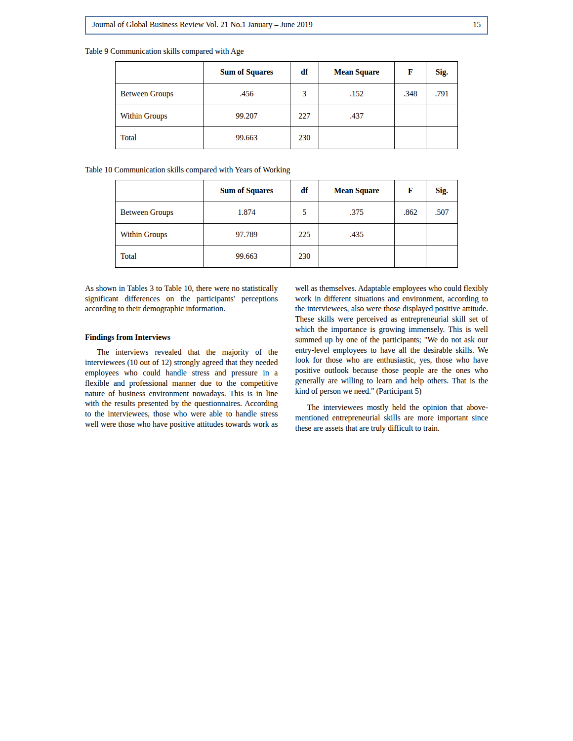Journal of Global Business Review Vol. 21 No.1 January – June 2019 15
Table 9 Communication skills compared with Age
| | Sum of Squares | df | Mean Square | F | Sig. |
| --- | --- | --- | --- | --- | --- |
| Between Groups | .456 | 3 | .152 | .348 | .791 |
| Within Groups | 99.207 | 227 | .437 | | |
| Total | 99.663 | 230 | | | |
Table 10 Communication skills compared with Years of Working
| | Sum of Squares | df | Mean Square | F | Sig. |
| --- | --- | --- | --- | --- | --- |
| Between Groups | 1.874 | 5 | .375 | .862 | .507 |
| Within Groups | 97.789 | 225 | .435 | | |
| Total | 99.663 | 230 | | | |
As shown in Tables 3 to Table 10, there were no statistically significant differences on the participants' perceptions according to their demographic information.
Findings from Interviews
The interviews revealed that the majority of the interviewees (10 out of 12) strongly agreed that they needed employees who could handle stress and pressure in a flexible and professional manner due to the competitive nature of business environment nowadays. This is in line with the results presented by the questionnaires. According to the interviewees, those who were able to handle stress well were those who have positive attitudes towards work as well as themselves. Adaptable employees who could flexibly work in different situations and environment, according to the interviewees, also were those displayed positive attitude. These skills were perceived as entrepreneurial skill set of which the importance is growing immensely. This is well summed up by one of the participants; "We do not ask our entry-level employees to have all the desirable skills. We look for those who are enthusiastic, yes, those who have positive outlook because those people are the ones who generally are willing to learn and help others. That is the kind of person we need." (Participant 5)
The interviewees mostly held the opinion that above-mentioned entrepreneurial skills are more important since these are assets that are truly difficult to train.